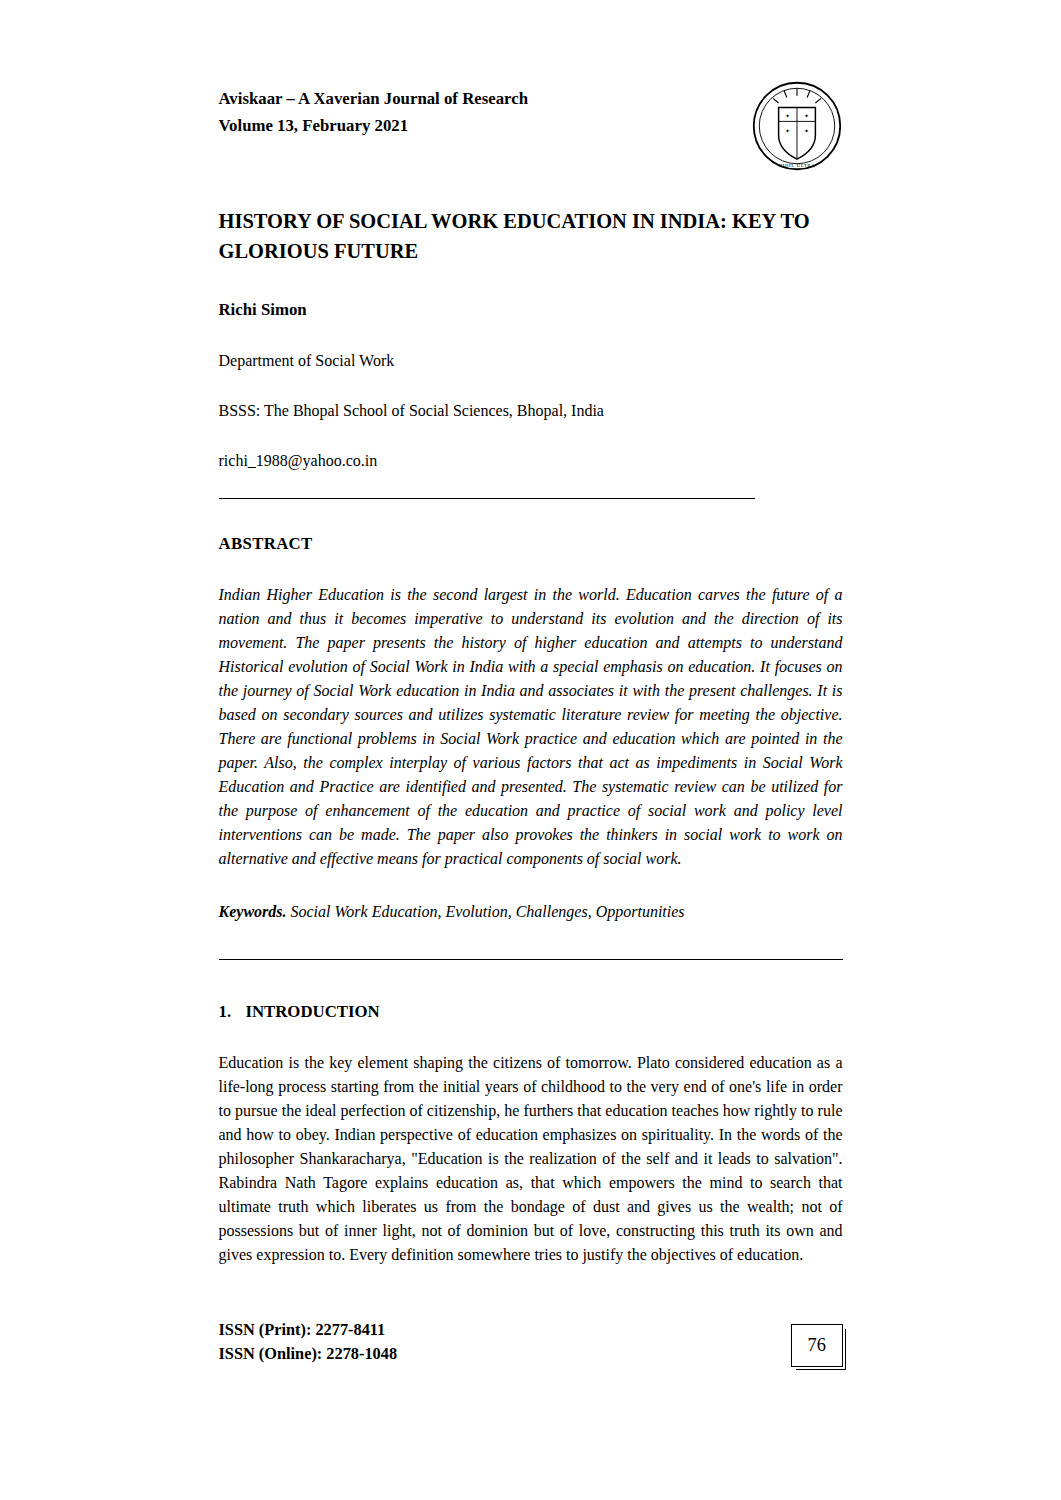Aviskaar – A Xaverian Journal of Research
Volume 13, February 2021
✦ ✦ ✦ ✦ NIHIL ULTRA
History of Social Work Education in India: Key to Glorious Future
Richi Simon
Department of Social Work
BSSS: The Bhopal School of Social Sciences, Bhopal, India
richi_1988@yahoo.co.in
ABSTRACT
Indian Higher Education is the second largest in the world. Education carves the future of a nation and thus it becomes imperative to understand its evolution and the direction of its movement. The paper presents the history of higher education and attempts to understand Historical evolution of Social Work in India with a special emphasis on education. It focuses on the journey of Social Work education in India and associates it with the present challenges. It is based on secondary sources and utilizes systematic literature review for meeting the objective. There are functional problems in Social Work practice and education which are pointed in the paper. Also, the complex interplay of various factors that act as impediments in Social Work Education and Practice are identified and presented. The systematic review can be utilized for the purpose of enhancement of the education and practice of social work and policy level interventions can be made. The paper also provokes the thinkers in social work to work on alternative and effective means for practical components of social work.
Keywords. Social Work Education, Evolution, Challenges, Opportunities
1. INTRODUCTION
Education is the key element shaping the citizens of tomorrow. Plato considered education as a life-long process starting from the initial years of childhood to the very end of one's life in order to pursue the ideal perfection of citizenship, he furthers that education teaches how rightly to rule and how to obey. Indian perspective of education emphasizes on spirituality. In the words of the philosopher Shankaracharya, "Education is the realization of the self and it leads to salvation". Rabindra Nath Tagore explains education as, that which empowers the mind to search that ultimate truth which liberates us from the bondage of dust and gives us the wealth; not of possessions but of inner light, not of dominion but of love, constructing this truth its own and gives expression to. Every definition somewhere tries to justify the objectives of education.
ISSN (Print): 2277-8411
ISSN (Online): 2278-1048
76